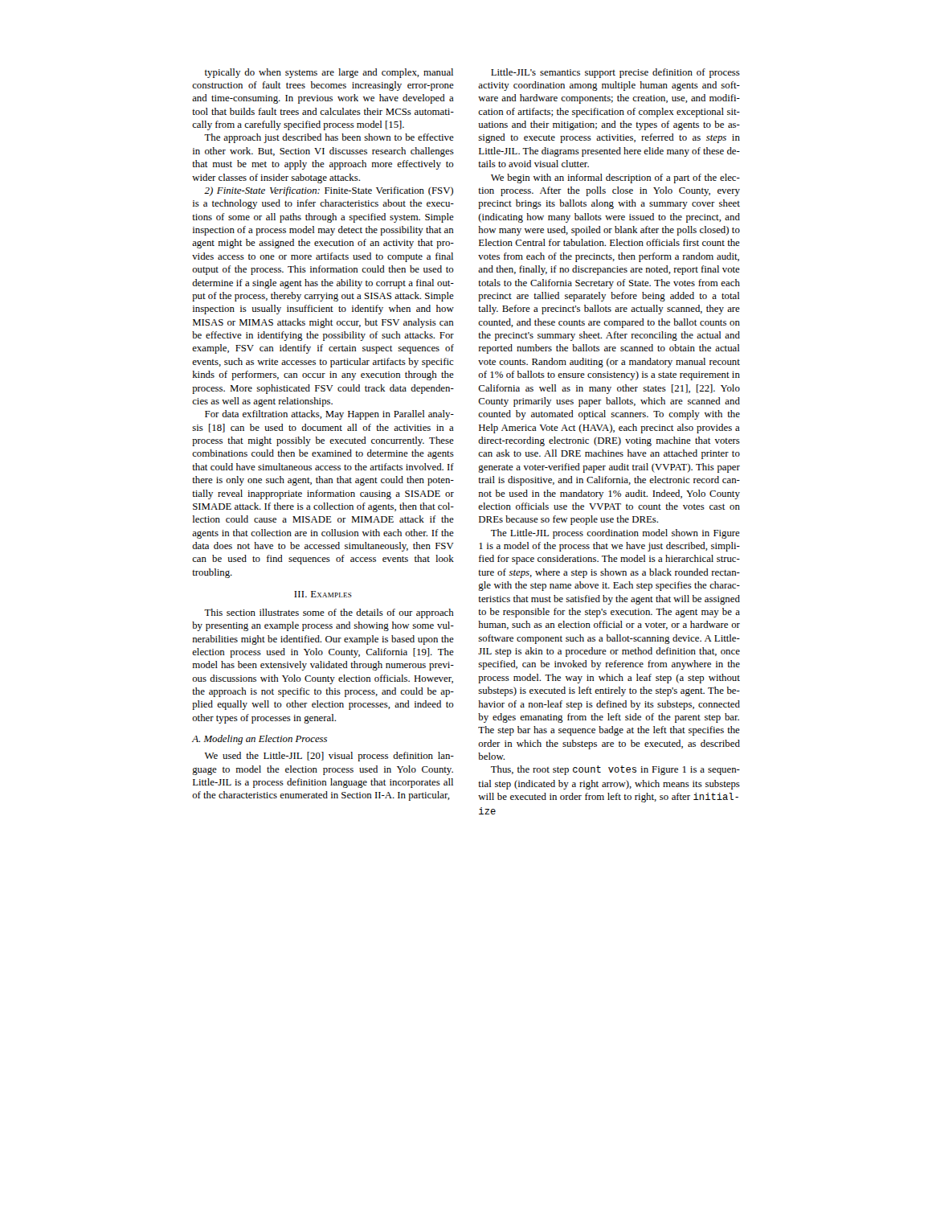typically do when systems are large and complex, manual construction of fault trees becomes increasingly error-prone and time-consuming. In previous work we have developed a tool that builds fault trees and calculates their MCSs automatically from a carefully specified process model [15].
The approach just described has been shown to be effective in other work. But, Section VI discusses research challenges that must be met to apply the approach more effectively to wider classes of insider sabotage attacks.
2) Finite-State Verification: Finite-State Verification (FSV) is a technology used to infer characteristics about the executions of some or all paths through a specified system. Simple inspection of a process model may detect the possibility that an agent might be assigned the execution of an activity that provides access to one or more artifacts used to compute a final output of the process. This information could then be used to determine if a single agent has the ability to corrupt a final output of the process, thereby carrying out a SISAS attack. Simple inspection is usually insufficient to identify when and how MISAS or MIMAS attacks might occur, but FSV analysis can be effective in identifying the possibility of such attacks. For example, FSV can identify if certain suspect sequences of events, such as write accesses to particular artifacts by specific kinds of performers, can occur in any execution through the process. More sophisticated FSV could track data dependencies as well as agent relationships.
For data exfiltration attacks, May Happen in Parallel analysis [18] can be used to document all of the activities in a process that might possibly be executed concurrently. These combinations could then be examined to determine the agents that could have simultaneous access to the artifacts involved. If there is only one such agent, than that agent could then potentially reveal inappropriate information causing a SISADE or SIMADE attack. If there is a collection of agents, then that collection could cause a MISADE or MIMADE attack if the agents in that collection are in collusion with each other. If the data does not have to be accessed simultaneously, then FSV can be used to find sequences of access events that look troubling.
III. Examples
This section illustrates some of the details of our approach by presenting an example process and showing how some vulnerabilities might be identified. Our example is based upon the election process used in Yolo County, California [19]. The model has been extensively validated through numerous previous discussions with Yolo County election officials. However, the approach is not specific to this process, and could be applied equally well to other election processes, and indeed to other types of processes in general.
A. Modeling an Election Process
We used the Little-JIL [20] visual process definition language to model the election process used in Yolo County. Little-JIL is a process definition language that incorporates all of the characteristics enumerated in Section II-A. In particular,
Little-JIL's semantics support precise definition of process activity coordination among multiple human agents and software and hardware components; the creation, use, and modification of artifacts; the specification of complex exceptional situations and their mitigation; and the types of agents to be assigned to execute process activities, referred to as steps in Little-JIL. The diagrams presented here elide many of these details to avoid visual clutter.
We begin with an informal description of a part of the election process. After the polls close in Yolo County, every precinct brings its ballots along with a summary cover sheet (indicating how many ballots were issued to the precinct, and how many were used, spoiled or blank after the polls closed) to Election Central for tabulation. Election officials first count the votes from each of the precincts, then perform a random audit, and then, finally, if no discrepancies are noted, report final vote totals to the California Secretary of State. The votes from each precinct are tallied separately before being added to a total tally. Before a precinct's ballots are actually scanned, they are counted, and these counts are compared to the ballot counts on the precinct's summary sheet. After reconciling the actual and reported numbers the ballots are scanned to obtain the actual vote counts. Random auditing (or a mandatory manual recount of 1% of ballots to ensure consistency) is a state requirement in California as well as in many other states [21], [22]. Yolo County primarily uses paper ballots, which are scanned and counted by automated optical scanners. To comply with the Help America Vote Act (HAVA), each precinct also provides a direct-recording electronic (DRE) voting machine that voters can ask to use. All DRE machines have an attached printer to generate a voter-verified paper audit trail (VVPAT). This paper trail is dispositive, and in California, the electronic record cannot be used in the mandatory 1% audit. Indeed, Yolo County election officials use the VVPAT to count the votes cast on DREs because so few people use the DREs.
The Little-JIL process coordination model shown in Figure 1 is a model of the process that we have just described, simplified for space considerations. The model is a hierarchical structure of steps, where a step is shown as a black rounded rectangle with the step name above it. Each step specifies the characteristics that must be satisfied by the agent that will be assigned to be responsible for the step's execution. The agent may be a human, such as an election official or a voter, or a hardware or software component such as a ballot-scanning device. A Little-JIL step is akin to a procedure or method definition that, once specified, can be invoked by reference from anywhere in the process model. The way in which a leaf step (a step without substeps) is executed is left entirely to the step's agent. The behavior of a non-leaf step is defined by its substeps, connected by edges emanating from the left side of the parent step bar. The step bar has a sequence badge at the left that specifies the order in which the substeps are to be executed, as described below.
Thus, the root step count votes in Figure 1 is a sequential step (indicated by a right arrow), which means its substeps will be executed in order from left to right, so after initialize